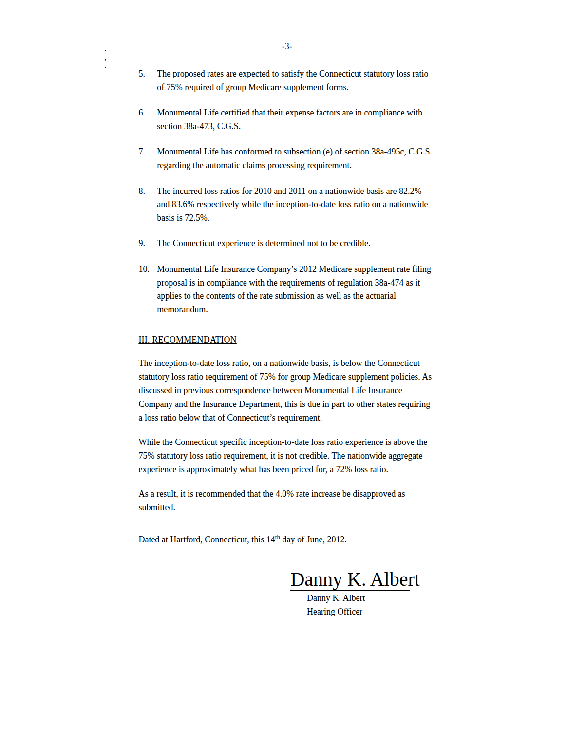. , - .
-3-
5. The proposed rates are expected to satisfy the Connecticut statutory loss ratio of 75% required of group Medicare supplement forms.
6. Monumental Life certified that their expense factors are in compliance with section 38a-473, C.G.S.
7. Monumental Life has conformed to subsection (e) of section 38a-495c, C.G.S. regarding the automatic claims processing requirement.
8. The incurred loss ratios for 2010 and 2011 on a nationwide basis are 82.2% and 83.6% respectively while the inception-to-date loss ratio on a nationwide basis is 72.5%.
9. The Connecticut experience is determined not to be credible.
10. Monumental Life Insurance Company’s 2012 Medicare supplement rate filing proposal is in compliance with the requirements of regulation 38a-474 as it applies to the contents of the rate submission as well as the actuarial memorandum.
III. RECOMMENDATION
The inception-to-date loss ratio, on a nationwide basis, is below the Connecticut statutory loss ratio requirement of 75% for group Medicare supplement policies. As discussed in previous correspondence between Monumental Life Insurance Company and the Insurance Department, this is due in part to other states requiring a loss ratio below that of Connecticut’s requirement.
While the Connecticut specific inception-to-date loss ratio experience is above the 75% statutory loss ratio requirement, it is not credible. The nationwide aggregate experience is approximately what has been priced for, a 72% loss ratio.
As a result, it is recommended that the 4.0% rate increase be disapproved as submitted.
Dated at Hartford, Connecticut, this 14th day of June, 2012.
Danny K. Albert
Danny K. Albert
Hearing Officer